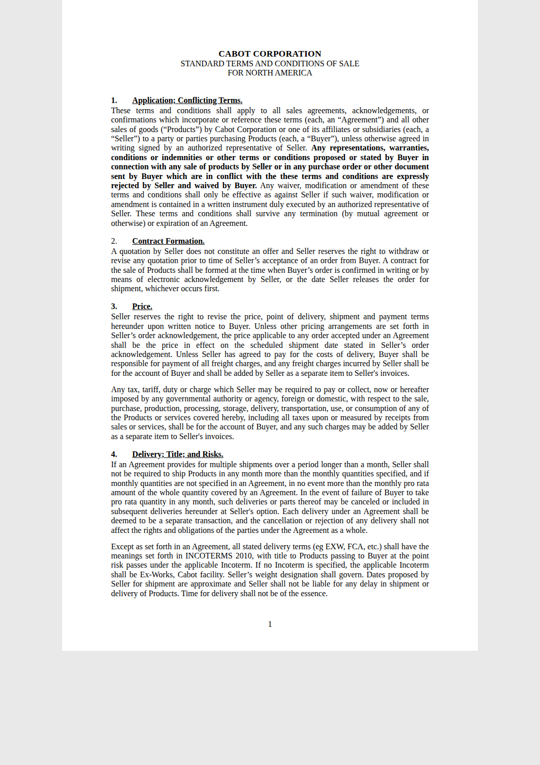CABOT CORPORATION
STANDARD TERMS AND CONDITIONS OF SALE
FOR NORTH AMERICA
1. Application; Conflicting Terms.
These terms and conditions shall apply to all sales agreements, acknowledgements, or confirmations which incorporate or reference these terms (each, an “Agreement”) and all other sales of goods (“Products”) by Cabot Corporation or one of its affiliates or subsidiaries (each, a “Seller”) to a party or parties purchasing Products (each, a “Buyer”), unless otherwise agreed in writing signed by an authorized representative of Seller. Any representations, warranties, conditions or indemnities or other terms or conditions proposed or stated by Buyer in connection with any sale of products by Seller or in any purchase order or other document sent by Buyer which are in conflict with the these terms and conditions are expressly rejected by Seller and waived by Buyer. Any waiver, modification or amendment of these terms and conditions shall only be effective as against Seller if such waiver, modification or amendment is contained in a written instrument duly executed by an authorized representative of Seller. These terms and conditions shall survive any termination (by mutual agreement or otherwise) or expiration of an Agreement.
2. Contract Formation.
A quotation by Seller does not constitute an offer and Seller reserves the right to withdraw or revise any quotation prior to time of Seller’s acceptance of an order from Buyer. A contract for the sale of Products shall be formed at the time when Buyer’s order is confirmed in writing or by means of electronic acknowledgement by Seller, or the date Seller releases the order for shipment, whichever occurs first.
3. Price.
Seller reserves the right to revise the price, point of delivery, shipment and payment terms hereunder upon written notice to Buyer. Unless other pricing arrangements are set forth in Seller’s order acknowledgement, the price applicable to any order accepted under an Agreement shall be the price in effect on the scheduled shipment date stated in Seller’s order acknowledgement. Unless Seller has agreed to pay for the costs of delivery, Buyer shall be responsible for payment of all freight charges, and any freight charges incurred by Seller shall be for the account of Buyer and shall be added by Seller as a separate item to Seller's invoices.
Any tax, tariff, duty or charge which Seller may be required to pay or collect, now or hereafter imposed by any governmental authority or agency, foreign or domestic, with respect to the sale, purchase, production, processing, storage, delivery, transportation, use, or consumption of any of the Products or services covered hereby, including all taxes upon or measured by receipts from sales or services, shall be for the account of Buyer, and any such charges may be added by Seller as a separate item to Seller's invoices.
4. Delivery; Title; and Risks.
If an Agreement provides for multiple shipments over a period longer than a month, Seller shall not be required to ship Products in any month more than the monthly quantities specified, and if monthly quantities are not specified in an Agreement, in no event more than the monthly pro rata amount of the whole quantity covered by an Agreement. In the event of failure of Buyer to take pro rata quantity in any month, such deliveries or parts thereof may be canceled or included in subsequent deliveries hereunder at Seller's option. Each delivery under an Agreement shall be deemed to be a separate transaction, and the cancellation or rejection of any delivery shall not affect the rights and obligations of the parties under the Agreement as a whole.
Except as set forth in an Agreement, all stated delivery terms (eg EXW, FCA, etc.) shall have the meanings set forth in INCOTERMS 2010, with title to Products passing to Buyer at the point risk passes under the applicable Incoterm. If no Incoterm is specified, the applicable Incoterm shall be Ex-Works, Cabot facility. Seller’s weight designation shall govern. Dates proposed by Seller for shipment are approximate and Seller shall not be liable for any delay in shipment or delivery of Products. Time for delivery shall not be of the essence.
1